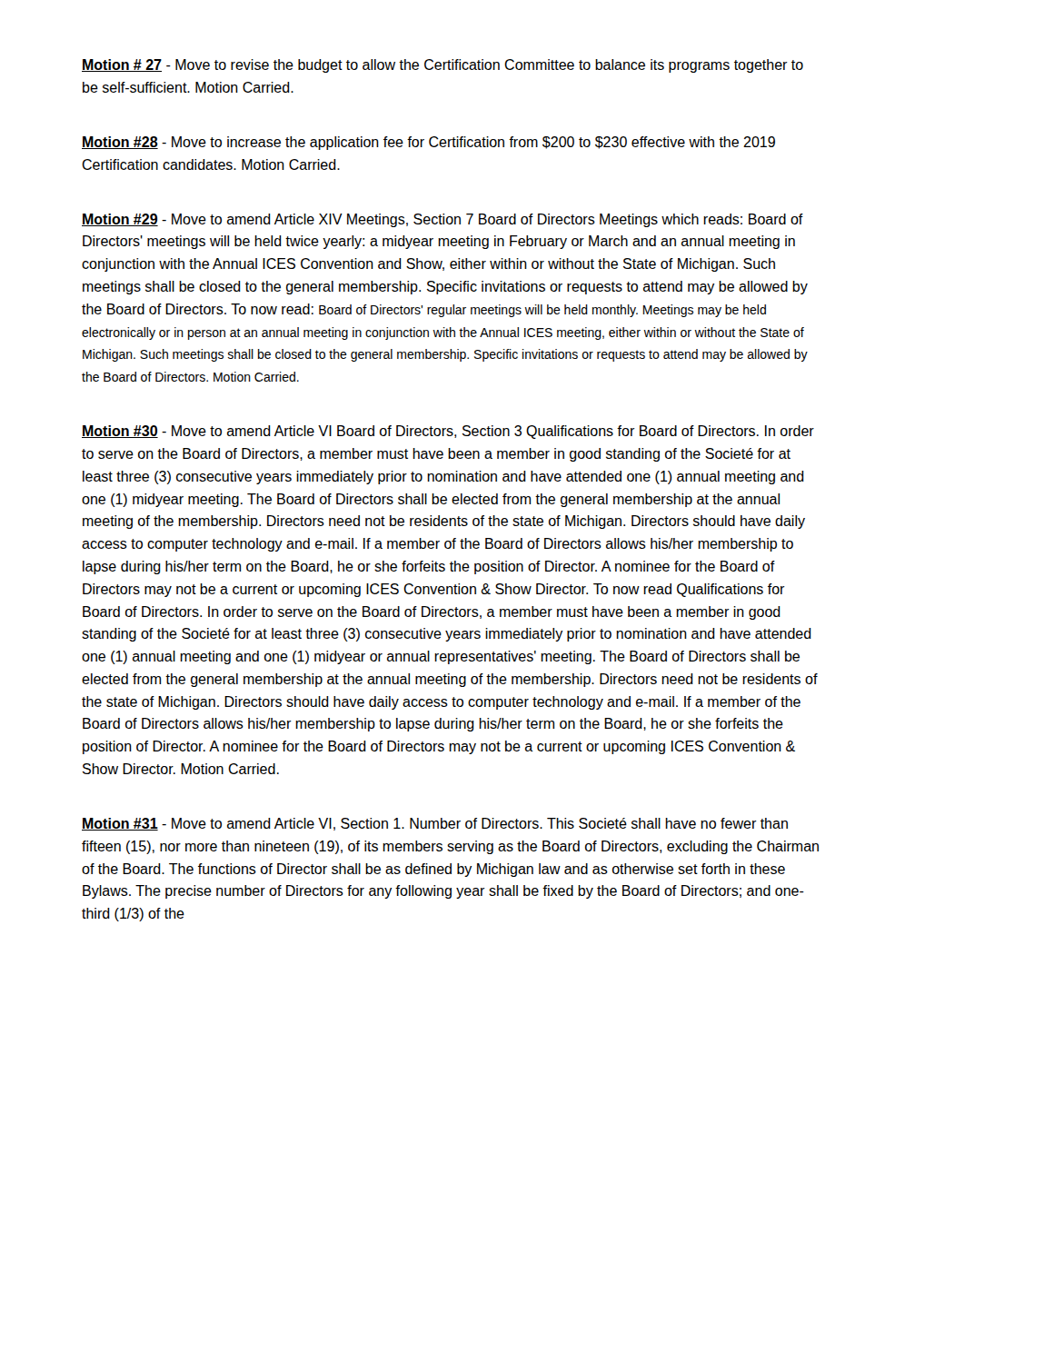Motion # 27 - Move to revise the budget to allow the Certification Committee to balance its programs together to be self-sufficient. Motion Carried.
Motion #28 - Move to increase the application fee for Certification from $200 to $230 effective with the 2019 Certification candidates. Motion Carried.
Motion #29 - Move to amend Article XIV Meetings, Section 7 Board of Directors Meetings which reads: Board of Directors' meetings will be held twice yearly: a midyear meeting in February or March and an annual meeting in conjunction with the Annual ICES Convention and Show, either within or without the State of Michigan. Such meetings shall be closed to the general membership. Specific invitations or requests to attend may be allowed by the Board of Directors. To now read: Board of Directors' regular meetings will be held monthly. Meetings may be held electronically or in person at an annual meeting in conjunction with the Annual ICES meeting, either within or without the State of Michigan. Such meetings shall be closed to the general membership. Specific invitations or requests to attend may be allowed by the Board of Directors. Motion Carried.
Motion #30 - Move to amend Article VI Board of Directors, Section 3 Qualifications for Board of Directors. In order to serve on the Board of Directors, a member must have been a member in good standing of the Societé for at least three (3) consecutive years immediately prior to nomination and have attended one (1) annual meeting and one (1) midyear meeting. The Board of Directors shall be elected from the general membership at the annual meeting of the membership. Directors need not be residents of the state of Michigan. Directors should have daily access to computer technology and e-mail. If a member of the Board of Directors allows his/her membership to lapse during his/her term on the Board, he or she forfeits the position of Director. A nominee for the Board of Directors may not be a current or upcoming ICES Convention & Show Director. To now read Qualifications for Board of Directors. In order to serve on the Board of Directors, a member must have been a member in good standing of the Societé for at least three (3) consecutive years immediately prior to nomination and have attended one (1) annual meeting and one (1) midyear or annual representatives' meeting. The Board of Directors shall be elected from the general membership at the annual meeting of the membership. Directors need not be residents of the state of Michigan. Directors should have daily access to computer technology and e-mail. If a member of the Board of Directors allows his/her membership to lapse during his/her term on the Board, he or she forfeits the position of Director. A nominee for the Board of Directors may not be a current or upcoming ICES Convention & Show Director. Motion Carried.
Motion #31 - Move to amend Article VI, Section 1. Number of Directors. This Societé shall have no fewer than fifteen (15), nor more than nineteen (19), of its members serving as the Board of Directors, excluding the Chairman of the Board. The functions of Director shall be as defined by Michigan law and as otherwise set forth in these Bylaws. The precise number of Directors for any following year shall be fixed by the Board of Directors; and one-third (1/3) of the